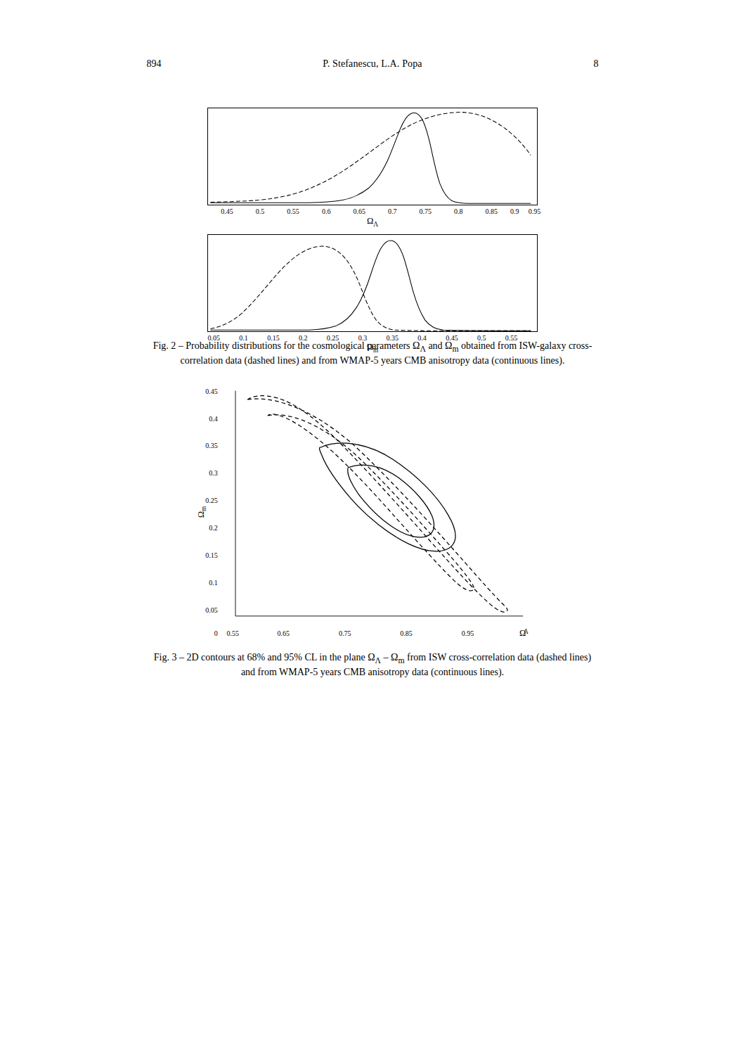894
P. Stefanescu, L.A. Popa
8
0.45 0.5 0.55 0.6 0.65 0.7 0.75 0.8 0.85 0.9 0.95
ΩΛ
0.05 0.1 0.15 0.2 0.25 0.3 0.35 0.4 0.45 0.5 0.55
Ωm
Fig. 2 – Probability distributions for the cosmological parameters ΩΛ and Ωm obtained from ISW-galaxy cross-correlation data (dashed lines) and from WMAP-5 years CMB anisotropy data (continuous lines).
Ωm
0.45 0.4 0.35 0.3 0.25 0.2 0.15 0.1 0.05 0
0.55 0.65 0.75 0.85 0.95 ΩΛ
Fig. 3 – 2D contours at 68% and 95% CL in the plane ΩΛ – Ωm from ISW cross-correlation data (dashed lines) and from WMAP-5 years CMB anisotropy data (continuous lines).